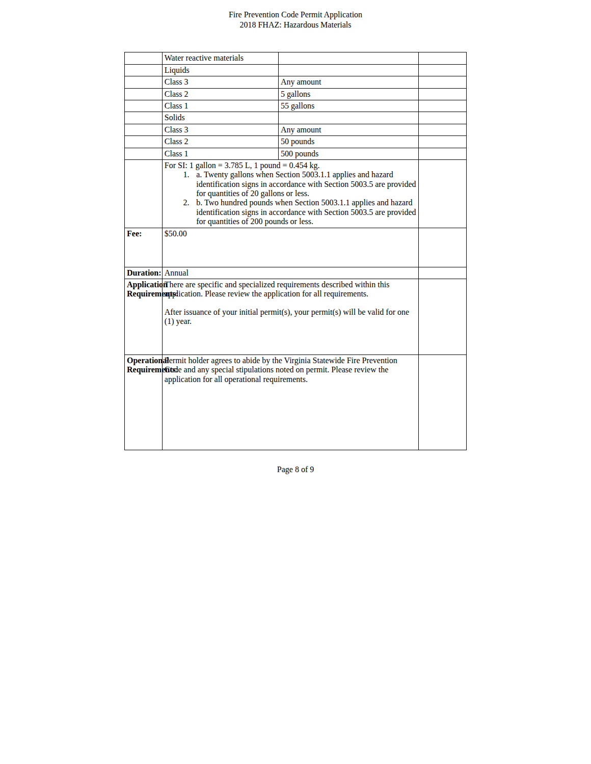Fire Prevention Code Permit Application
2018 FHAZ: Hazardous Materials
| | Water reactive materials | | |
| | Liquids | | |
| | Class 3 | Any amount | |
| | Class 2 | 5 gallons | |
| | Class 1 | 55 gallons | |
| | Solids | | |
| | Class 3 | Any amount | |
| | Class 2 | 50 pounds | |
| | Class 1 | 500 pounds | |
| | For SI: 1 gallon = 3.785 L, 1 pound = 0.454 kg. a. Twenty gallons when Section 5003.1.1 applies and hazard identification signs in accordance with Section 5003.5 are provided for quantities of 20 gallons or less. b. Two hundred pounds when Section 5003.1.1 applies and hazard identification signs in accordance with Section 5003.5 are provided for quantities of 200 pounds or less. | |
| Fee: | $50.00 | |
| Duration: | Annual | |
| Application Requirements: | There are specific and specialized requirements described within this application. Please review the application for all requirements. After issuance of your initial permit(s), your permit(s) will be valid for one (1) year. | |
| Operational Requirements: | Permit holder agrees to abide by the Virginia Statewide Fire Prevention Code and any special stipulations noted on permit. Please review the application for all operational requirements. | |
Page 8 of 9